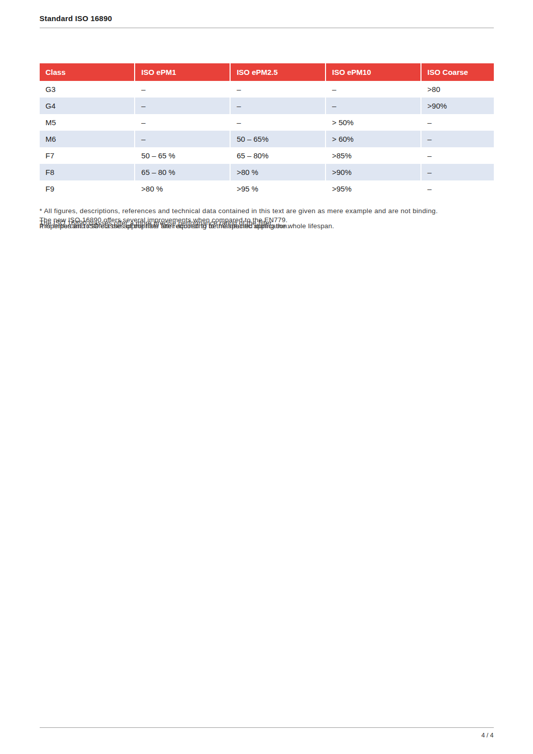Standard ISO 16890
| Class | ISO ePM1 | ISO ePM2.5 | ISO ePM10 | ISO Coarse |
| --- | --- | --- | --- | --- |
| G3 | – | – | – | >80 |
| G4 | – | – | – | >90% |
| M5 | – | – | > 50% | – |
| M6 | – | 50 – 65% | > 60% | – |
| F7 | 50 – 65 % | 65 – 80% | >85% | – |
| F8 | 65 – 80 % | >80 % | >90% | – |
| F9 | >80 % | >95 % | >95% | – |
* All figures, descriptions, references and technical data contained in this text are given as mere example and are not binding.
The new ISO 16890 offers several improvements when compared to the EN779.
The ISO 16890 classes offer a more precise performance rating of the filter.
It is important to select the appropriate filter according to the specific application.
Properties and ISO classes of the filter are required to be maintained during the whole lifespan.
4 / 4